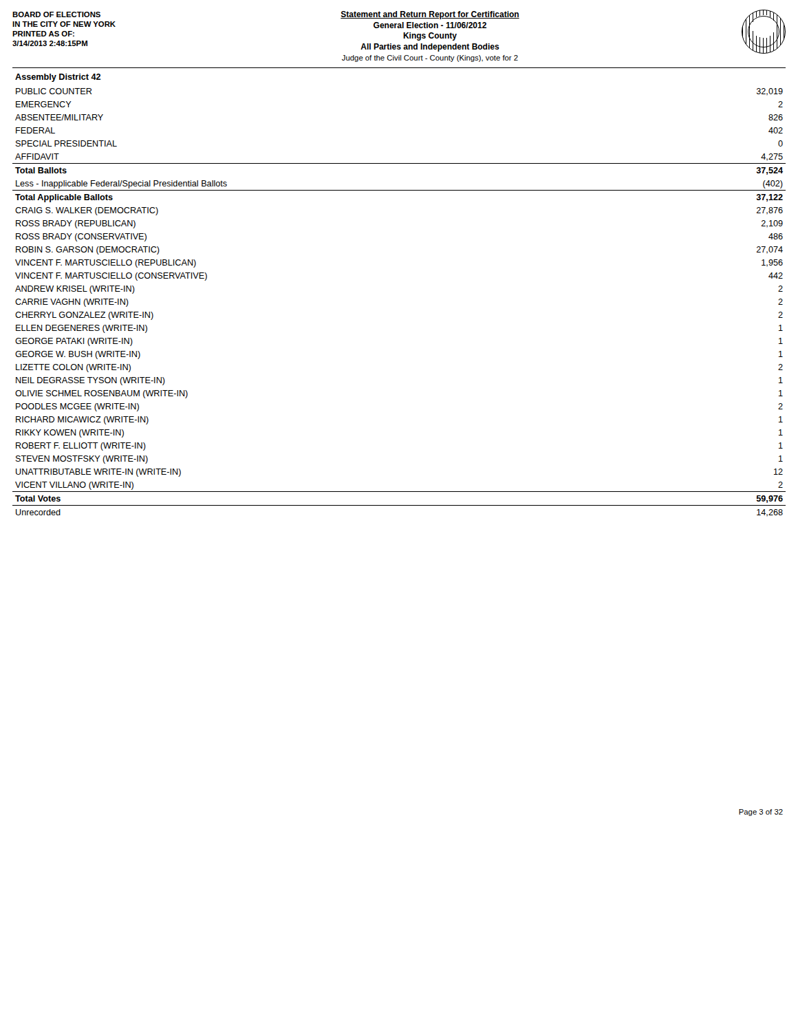BOARD OF ELECTIONS
IN THE CITY OF NEW YORK
PRINTED AS OF:
3/14/2013 2:48:15PM
Statement and Return Report for Certification
General Election - 11/06/2012
Kings County
All Parties and Independent Bodies
Judge of the Civil Court - County (Kings), vote for 2
Assembly District 42
| PUBLIC COUNTER | 32,019 |
| EMERGENCY | 2 |
| ABSENTEE/MILITARY | 826 |
| FEDERAL | 402 |
| SPECIAL PRESIDENTIAL | 0 |
| AFFIDAVIT | 4,275 |
| Total Ballots | 37,524 |
| Less - Inapplicable Federal/Special Presidential Ballots | (402) |
| Total Applicable Ballots | 37,122 |
| CRAIG S. WALKER (DEMOCRATIC) | 27,876 |
| ROSS BRADY (REPUBLICAN) | 2,109 |
| ROSS BRADY (CONSERVATIVE) | 486 |
| ROBIN S. GARSON (DEMOCRATIC) | 27,074 |
| VINCENT F. MARTUSCIELLO (REPUBLICAN) | 1,956 |
| VINCENT F. MARTUSCIELLO (CONSERVATIVE) | 442 |
| ANDREW KRISEL (WRITE-IN) | 2 |
| CARRIE VAGHN (WRITE-IN) | 2 |
| CHERRYL GONZALEZ (WRITE-IN) | 2 |
| ELLEN DEGENERES (WRITE-IN) | 1 |
| GEORGE PATAKI (WRITE-IN) | 1 |
| GEORGE W. BUSH (WRITE-IN) | 1 |
| LIZETTE COLON (WRITE-IN) | 2 |
| NEIL DEGRASSE TYSON (WRITE-IN) | 1 |
| OLIVIE SCHMEL ROSENBAUM (WRITE-IN) | 1 |
| POODLES MCGEE (WRITE-IN) | 2 |
| RICHARD MICAWICZ (WRITE-IN) | 1 |
| RIKKY KOWEN (WRITE-IN) | 1 |
| ROBERT F. ELLIOTT (WRITE-IN) | 1 |
| STEVEN MOSTFSKY (WRITE-IN) | 1 |
| UNATTRIBUTABLE WRITE-IN (WRITE-IN) | 12 |
| VICENT VILLANO (WRITE-IN) | 2 |
| Total Votes | 59,976 |
| Unrecorded | 14,268 |
Page 3 of 32